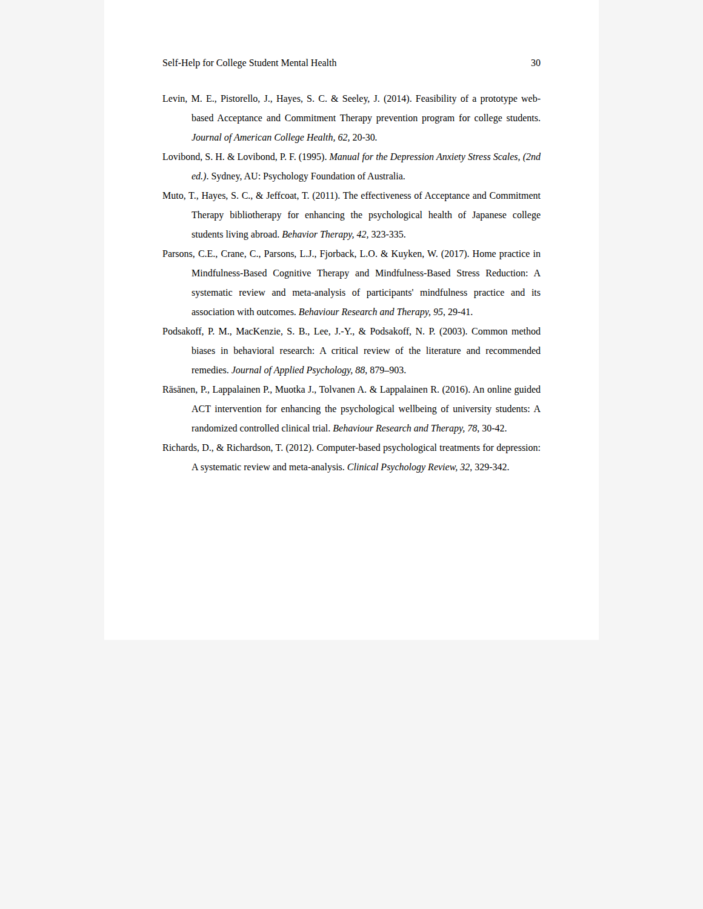Self-Help for College Student Mental Health 30
Levin, M. E., Pistorello, J., Hayes, S. C. & Seeley, J. (2014). Feasibility of a prototype web-based Acceptance and Commitment Therapy prevention program for college students. Journal of American College Health, 62, 20-30.
Lovibond, S. H. & Lovibond, P. F. (1995). Manual for the Depression Anxiety Stress Scales, (2nd ed.). Sydney, AU: Psychology Foundation of Australia.
Muto, T., Hayes, S. C., & Jeffcoat, T. (2011). The effectiveness of Acceptance and Commitment Therapy bibliotherapy for enhancing the psychological health of Japanese college students living abroad. Behavior Therapy, 42, 323-335.
Parsons, C.E., Crane, C., Parsons, L.J., Fjorback, L.O. & Kuyken, W. (2017). Home practice in Mindfulness-Based Cognitive Therapy and Mindfulness-Based Stress Reduction: A systematic review and meta-analysis of participants' mindfulness practice and its association with outcomes. Behaviour Research and Therapy, 95, 29-41.
Podsakoff, P. M., MacKenzie, S. B., Lee, J.-Y., & Podsakoff, N. P. (2003). Common method biases in behavioral research: A critical review of the literature and recommended remedies. Journal of Applied Psychology, 88, 879–903.
Räsänen, P., Lappalainen P., Muotka J., Tolvanen A. & Lappalainen R. (2016). An online guided ACT intervention for enhancing the psychological wellbeing of university students: A randomized controlled clinical trial. Behaviour Research and Therapy, 78, 30-42.
Richards, D., & Richardson, T. (2012). Computer-based psychological treatments for depression: A systematic review and meta-analysis. Clinical Psychology Review, 32, 329-342.